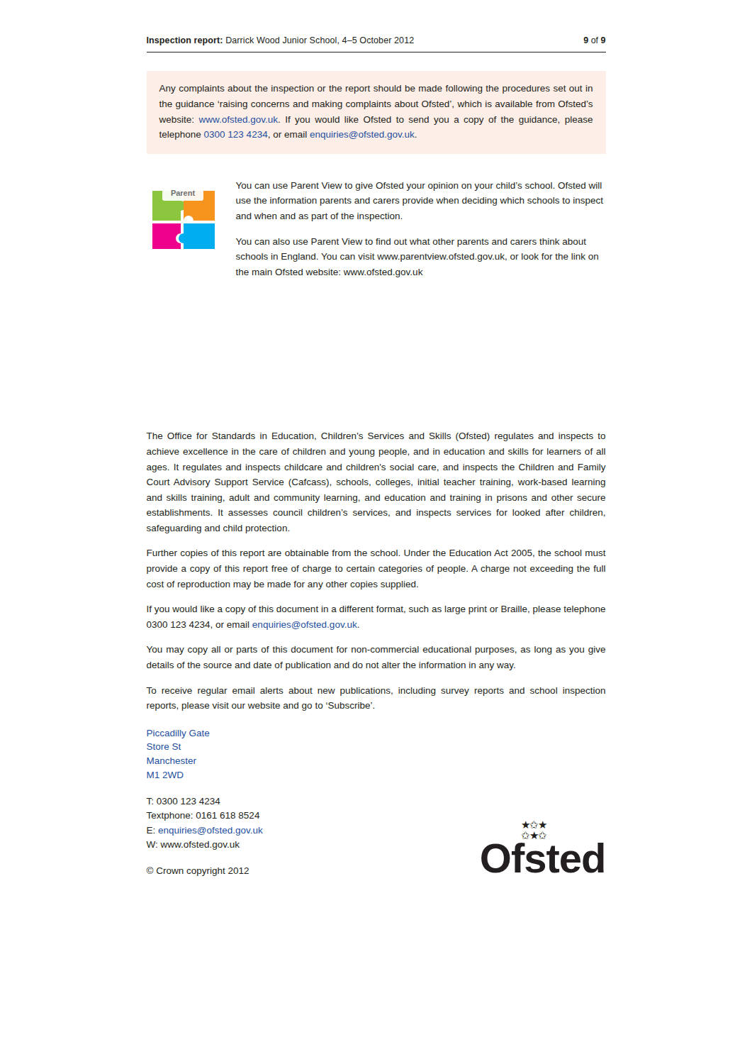Inspection report: Darrick Wood Junior School, 4–5 October 2012
9 of 9
Any complaints about the inspection or the report should be made following the procedures set out in the guidance ‘raising concerns and making complaints about Ofsted’, which is available from Ofsted’s website: www.ofsted.gov.uk. If you would like Ofsted to send you a copy of the guidance, please telephone 0300 123 4234, or email enquiries@ofsted.gov.uk.
Parent
You can use Parent View to give Ofsted your opinion on your child’s school. Ofsted will use the information parents and carers provide when deciding which schools to inspect and when and as part of the inspection.
You can also use Parent View to find out what other parents and carers think about schools in England. You can visit www.parentview.ofsted.gov.uk, or look for the link on the main Ofsted website: www.ofsted.gov.uk
The Office for Standards in Education, Children's Services and Skills (Ofsted) regulates and inspects to achieve excellence in the care of children and young people, and in education and skills for learners of all ages. It regulates and inspects childcare and children's social care, and inspects the Children and Family Court Advisory Support Service (Cafcass), schools, colleges, initial teacher training, work-based learning and skills training, adult and community learning, and education and training in prisons and other secure establishments. It assesses council children’s services, and inspects services for looked after children, safeguarding and child protection.
Further copies of this report are obtainable from the school. Under the Education Act 2005, the school must provide a copy of this report free of charge to certain categories of people. A charge not exceeding the full cost of reproduction may be made for any other copies supplied.
If you would like a copy of this document in a different format, such as large print or Braille, please telephone 0300 123 4234, or email enquiries@ofsted.gov.uk.
You may copy all or parts of this document for non-commercial educational purposes, as long as you give details of the source and date of publication and do not alter the information in any way.
To receive regular email alerts about new publications, including survey reports and school inspection reports, please visit our website and go to ‘Subscribe’.
Piccadilly Gate Store St Manchester M1 2WD
T: 0300 123 4234
Textphone: 0161 618 8524
E: enquiries@ofsted.gov.uk
W: www.ofsted.gov.uk
© Crown copyright 2012
★✩★
✩★✩
Ofsted